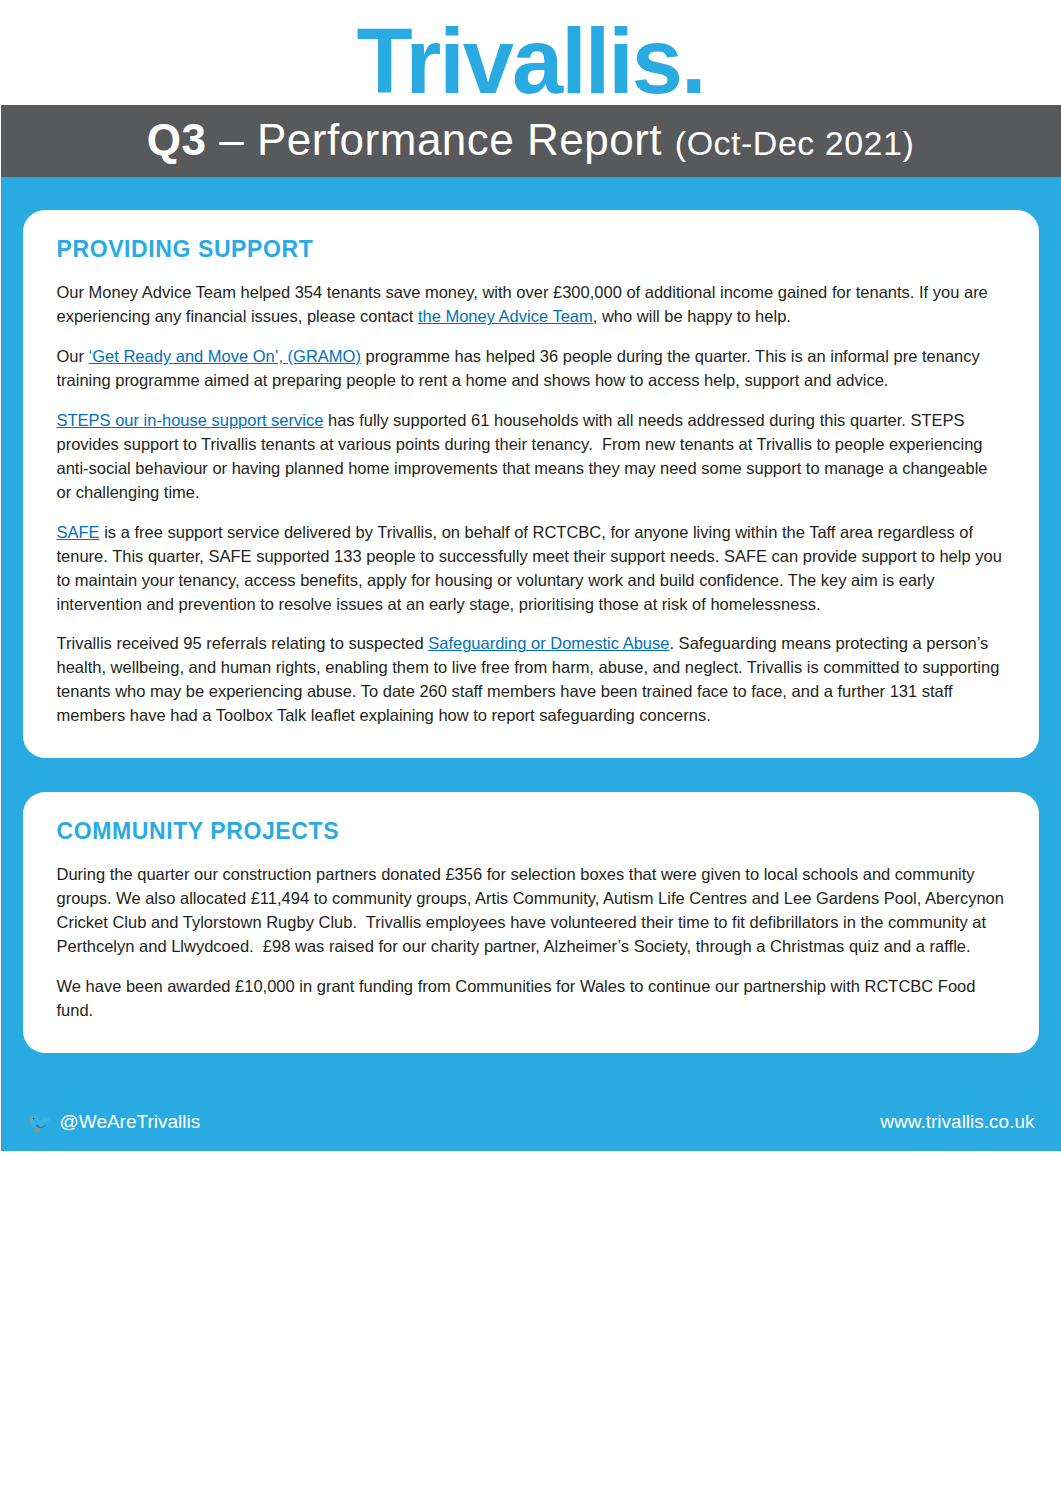Trivallis.
Q3 – Performance Report (Oct-Dec 2021)
Providing Support
Our Money Advice Team helped 354 tenants save money, with over £300,000 of additional income gained for tenants. If you are experiencing any financial issues, please contact the Money Advice Team, who will be happy to help.
Our ‘Get Ready and Move On’, (GRAMO) programme has helped 36 people during the quarter. This is an informal pre tenancy training programme aimed at preparing people to rent a home and shows how to access help, support and advice.
STEPS our in-house support service has fully supported 61 households with all needs addressed during this quarter. STEPS provides support to Trivallis tenants at various points during their tenancy. From new tenants at Trivallis to people experiencing anti-social behaviour or having planned home improvements that means they may need some support to manage a changeable or challenging time.
SAFE is a free support service delivered by Trivallis, on behalf of RCTCBC, for anyone living within the Taff area regardless of tenure. This quarter, SAFE supported 133 people to successfully meet their support needs. SAFE can provide support to help you to maintain your tenancy, access benefits, apply for housing or voluntary work and build confidence. The key aim is early intervention and prevention to resolve issues at an early stage, prioritising those at risk of homelessness.
Trivallis received 95 referrals relating to suspected Safeguarding or Domestic Abuse. Safeguarding means protecting a person’s health, wellbeing, and human rights, enabling them to live free from harm, abuse, and neglect. Trivallis is committed to supporting tenants who may be experiencing abuse. To date 260 staff members have been trained face to face, and a further 131 staff members have had a Toolbox Talk leaflet explaining how to report safeguarding concerns.
Community Projects
During the quarter our construction partners donated £356 for selection boxes that were given to local schools and community groups. We also allocated £11,494 to community groups, Artis Community, Autism Life Centres and Lee Gardens Pool, Abercynon Cricket Club and Tylorstown Rugby Club. Trivallis employees have volunteered their time to fit defibrillators in the community at Perthcelyn and Llwydcoed. £98 was raised for our charity partner, Alzheimer’s Society, through a Christmas quiz and a raffle.
We have been awarded £10,000 in grant funding from Communities for Wales to continue our partnership with RCTCBC Food fund.
🐦@WeAreTrivallis
www.trivallis.co.uk